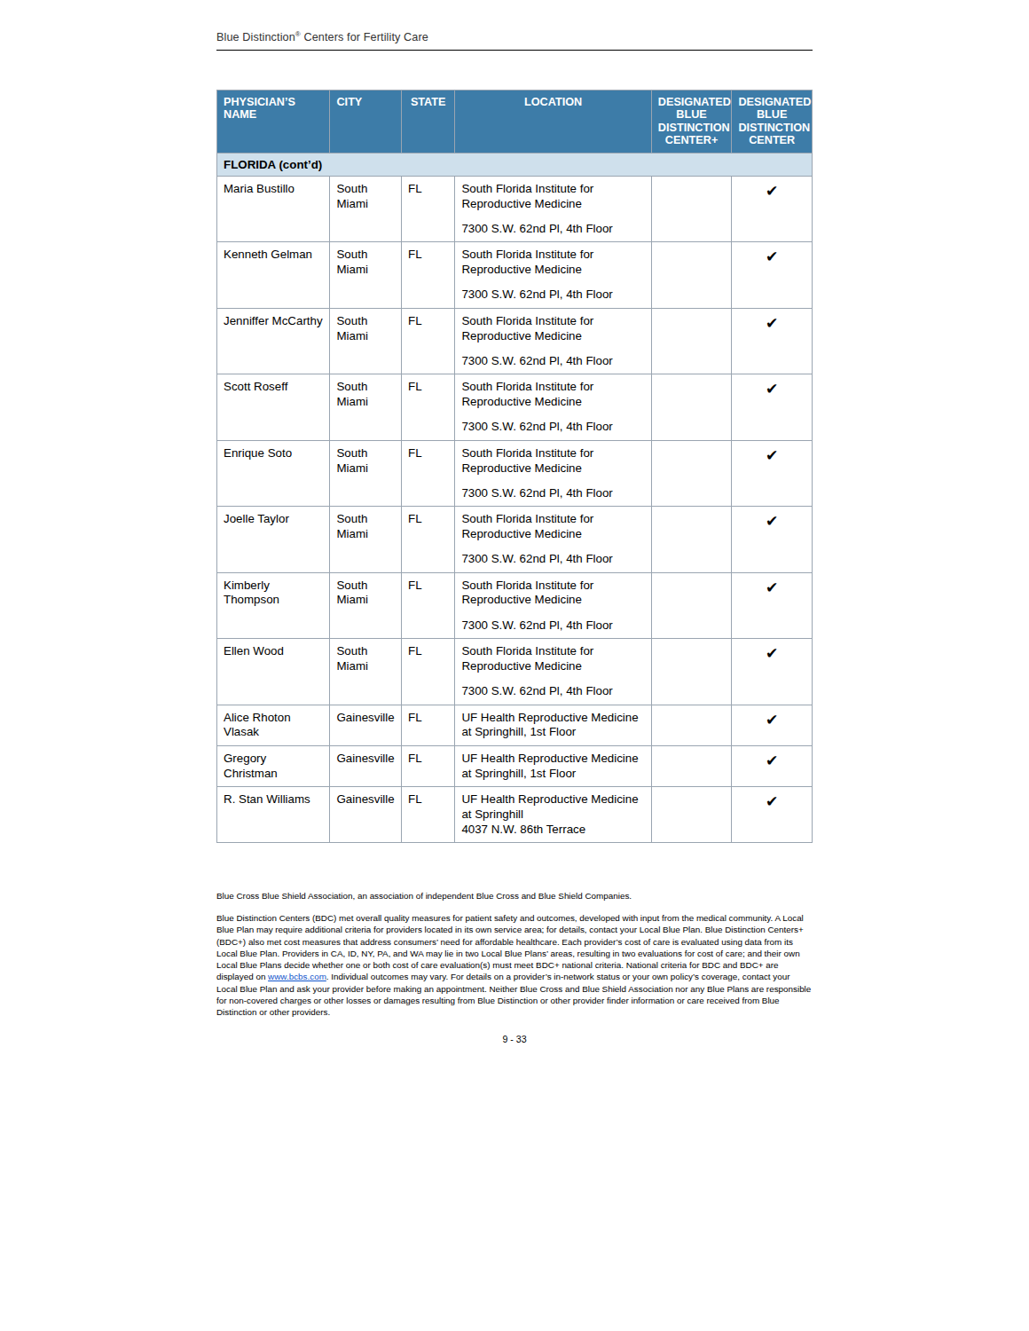Blue Distinction® Centers for Fertility Care
| PHYSICIAN’S NAME | CITY | STATE | LOCATION | DESIGNATED BLUE DISTINCTION CENTER+ | DESIGNATED BLUE DISTINCTION CENTER |
| --- | --- | --- | --- | --- | --- |
| FLORIDA (cont’d) |
| Maria Bustillo | South Miami | FL | South Florida Institute for Reproductive Medicine 7300 S.W. 62nd Pl, 4th Floor | | ✔ |
| Kenneth Gelman | South Miami | FL | South Florida Institute for Reproductive Medicine 7300 S.W. 62nd Pl, 4th Floor | | ✔ |
| Jenniffer McCarthy | South Miami | FL | South Florida Institute for Reproductive Medicine 7300 S.W. 62nd Pl, 4th Floor | | ✔ |
| Scott Roseff | South Miami | FL | South Florida Institute for Reproductive Medicine 7300 S.W. 62nd Pl, 4th Floor | | ✔ |
| Enrique Soto | South Miami | FL | South Florida Institute for Reproductive Medicine 7300 S.W. 62nd Pl, 4th Floor | | ✔ |
| Joelle Taylor | South Miami | FL | South Florida Institute for Reproductive Medicine 7300 S.W. 62nd Pl, 4th Floor | | ✔ |
| Kimberly Thompson | South Miami | FL | South Florida Institute for Reproductive Medicine 7300 S.W. 62nd Pl, 4th Floor | | ✔ |
| Ellen Wood | South Miami | FL | South Florida Institute for Reproductive Medicine 7300 S.W. 62nd Pl, 4th Floor | | ✔ |
| Alice Rhoton Vlasak | Gainesville | FL | UF Health Reproductive Medicine at Springhill, 1st Floor | | ✔ |
| Gregory Christman | Gainesville | FL | UF Health Reproductive Medicine at Springhill, 1st Floor | | ✔ |
| R. Stan Williams | Gainesville | FL | UF Health Reproductive Medicine at Springhill 4037 N.W. 86th Terrace | | ✔ |
Blue Cross Blue Shield Association, an association of independent Blue Cross and Blue Shield Companies.
Blue Distinction Centers (BDC) met overall quality measures for patient safety and outcomes, developed with input from the medical community. A Local Blue Plan may require additional criteria for providers located in its own service area; for details, contact your Local Blue Plan. Blue Distinction Centers+ (BDC+) also met cost measures that address consumers’ need for affordable healthcare. Each provider’s cost of care is evaluated using data from its Local Blue Plan. Providers in CA, ID, NY, PA, and WA may lie in two Local Blue Plans’ areas, resulting in two evaluations for cost of care; and their own Local Blue Plans decide whether one or both cost of care evaluation(s) must meet BDC+ national criteria. National criteria for BDC and BDC+ are displayed on www.bcbs.com. Individual outcomes may vary. For details on a provider’s in-network status or your own policy’s coverage, contact your Local Blue Plan and ask your provider before making an appointment. Neither Blue Cross and Blue Shield Association nor any Blue Plans are responsible for non-covered charges or other losses or damages resulting from Blue Distinction or other provider finder information or care received from Blue Distinction or other providers.
9 - 33